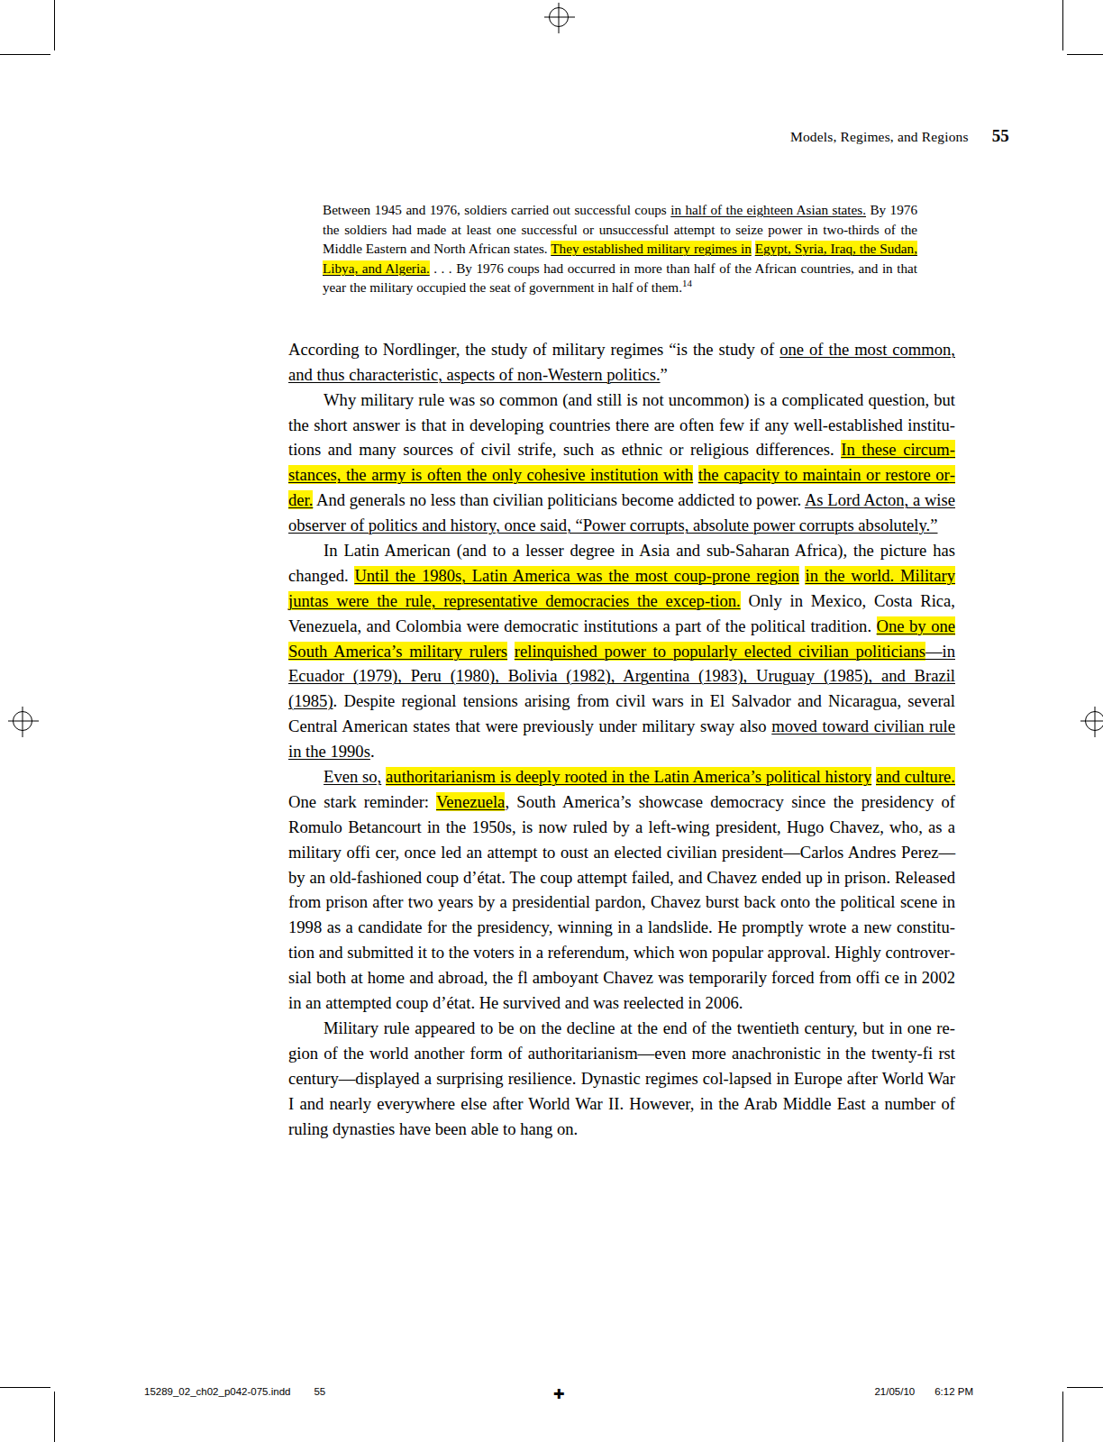Models, Regimes, and Regions 55
Between 1945 and 1976, soldiers carried out successful coups in half of the eighteen Asian states. By 1976 the soldiers had made at least one successful or unsuccessful attempt to seize power in two-thirds of the Middle Eastern and North African states. They established military regimes in Egypt, Syria, Iraq, the Sudan, Libya, and Algeria. . . . By 1976 coups had occurred in more than half of the African countries, and in that year the military occupied the seat of government in half of them.14
According to Nordlinger, the study of military regimes “is the study of one of the most common, and thus characteristic, aspects of non-Western politics.”
Why military rule was so common (and still is not uncommon) is a complicated question, but the short answer is that in developing countries there are often few if any well-established institutions and many sources of civil strife, such as ethnic or religious differences. In these circumstances, the army is often the only cohesive institution with the capacity to maintain or restore order. And generals no less than civilian politicians become addicted to power. As Lord Acton, a wise observer of politics and history, once said, “Power corrupts, absolute power corrupts absolutely.”
In Latin American (and to a lesser degree in Asia and sub-Saharan Africa), the picture has changed. Until the 1980s, Latin America was the most coup-prone region in the world. Military juntas were the rule, representative democracies the excep-tion. Only in Mexico, Costa Rica, Venezuela, and Colombia were democratic institutions a part of the political tradition. One by one South America’s military rulers relinquished power to popularly elected civilian politicians—in Ecuador (1979), Peru (1980), Bolivia (1982), Argentina (1983), Uruguay (1985), and Brazil (1985). Despite regional tensions arising from civil wars in El Salvador and Nicaragua, several Central American states that were previously under military sway also moved toward civilian rule in the 1990s.
Even so, authoritarianism is deeply rooted in the Latin America’s political history and culture. One stark reminder: Venezuela, South America’s showcase democracy since the presidency of Romulo Betancourt in the 1950s, is now ruled by a left-wing president, Hugo Chavez, who, as a military offi cer, once led an attempt to oust an elected civilian president—Carlos Andres Perez—by an old-fashioned coup d’état. The coup attempt failed, and Chavez ended up in prison. Released from prison after two years by a presidential pardon, Chavez burst back onto the political scene in 1998 as a candidate for the presidency, winning in a landslide. He promptly wrote a new constitution and submitted it to the voters in a referendum, which won popular approval. Highly controversial both at home and abroad, the fl amboyant Chavez was temporarily forced from offi ce in 2002 in an attempted coup d’état. He survived and was reelected in 2006.
Military rule appeared to be on the decline at the end of the twentieth century, but in one region of the world another form of authoritarianism—even more anachronistic in the twenty-fi rst century—displayed a surprising resilience. Dynastic regimes col-lapsed in Europe after World War I and nearly everywhere else after World War II. However, in the Arab Middle East a number of ruling dynasties have been able to hang on.
15289_02_ch02_p042-075.indd55 ✚ 21/05/106:12 PM